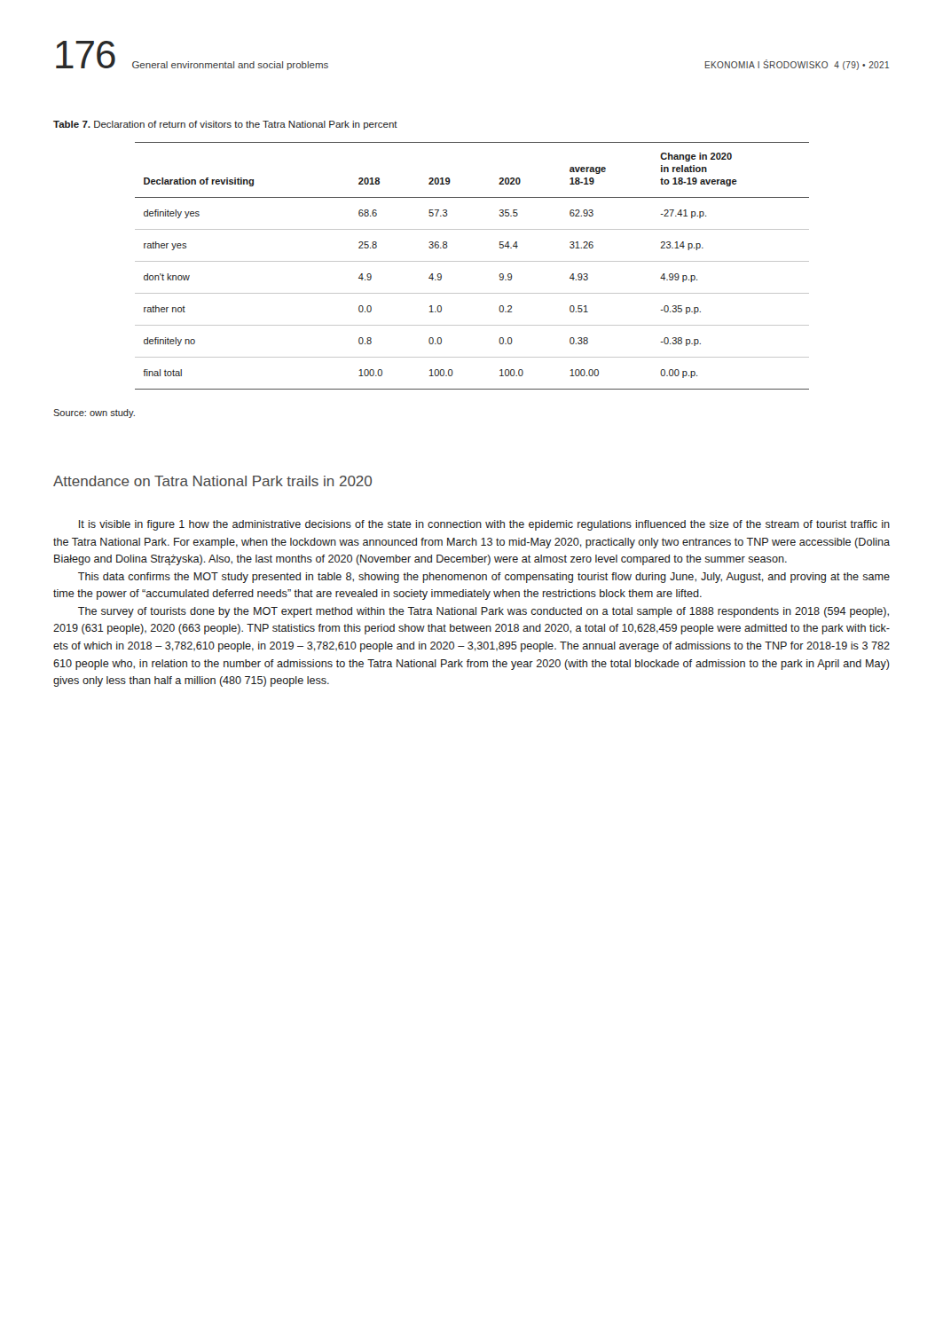176
General environmental and social problems
EKONOMIA I ŚRODOWISKO 4 (79) • 2021
Table 7. Declaration of return of visitors to the Tatra National Park in percent
| Declaration of revisiting | 2018 | 2019 | 2020 | average 18-19 | Change in 2020 in relation to 18-19 average |
| --- | --- | --- | --- | --- | --- |
| definitely yes | 68.6 | 57.3 | 35.5 | 62.93 | -27.41 p.p. |
| rather yes | 25.8 | 36.8 | 54.4 | 31.26 | 23.14 p.p. |
| don't know | 4.9 | 4.9 | 9.9 | 4.93 | 4.99 p.p. |
| rather not | 0.0 | 1.0 | 0.2 | 0.51 | -0.35 p.p. |
| definitely no | 0.8 | 0.0 | 0.0 | 0.38 | -0.38 p.p. |
| final total | 100.0 | 100.0 | 100.0 | 100.00 | 0.00 p.p. |
Source: own study.
Attendance on Tatra National Park trails in 2020
It is visible in figure 1 how the administrative decisions of the state in connection with the epidemic regulations influenced the size of the stream of tourist traffic in the Tatra National Park. For example, when the lockdown was announced from March 13 to mid-May 2020, practically only two entrances to TNP were accessible (Dolina Białego and Dolina Strążyska). Also, the last months of 2020 (November and December) were at almost zero level compared to the summer season.
This data confirms the MOT study presented in table 8, showing the phenomenon of compensating tourist flow during June, July, August, and proving at the same time the power of “accumulated deferred needs” that are revealed in society immediately when the restrictions block them are lifted.
The survey of tourists done by the MOT expert method within the Tatra National Park was conducted on a total sample of 1888 respondents in 2018 (594 people), 2019 (631 people), 2020 (663 people). TNP statistics from this period show that between 2018 and 2020, a total of 10,628,459 people were admitted to the park with tickets of which in 2018 – 3,782,610 people, in 2019 – 3,782,610 people and in 2020 – 3,301,895 people. The annual average of admissions to the TNP for 2018-19 is 3 782 610 people who, in relation to the number of admissions to the Tatra National Park from the year 2020 (with the total blockade of admission to the park in April and May) gives only less than half a million (480 715) people less.